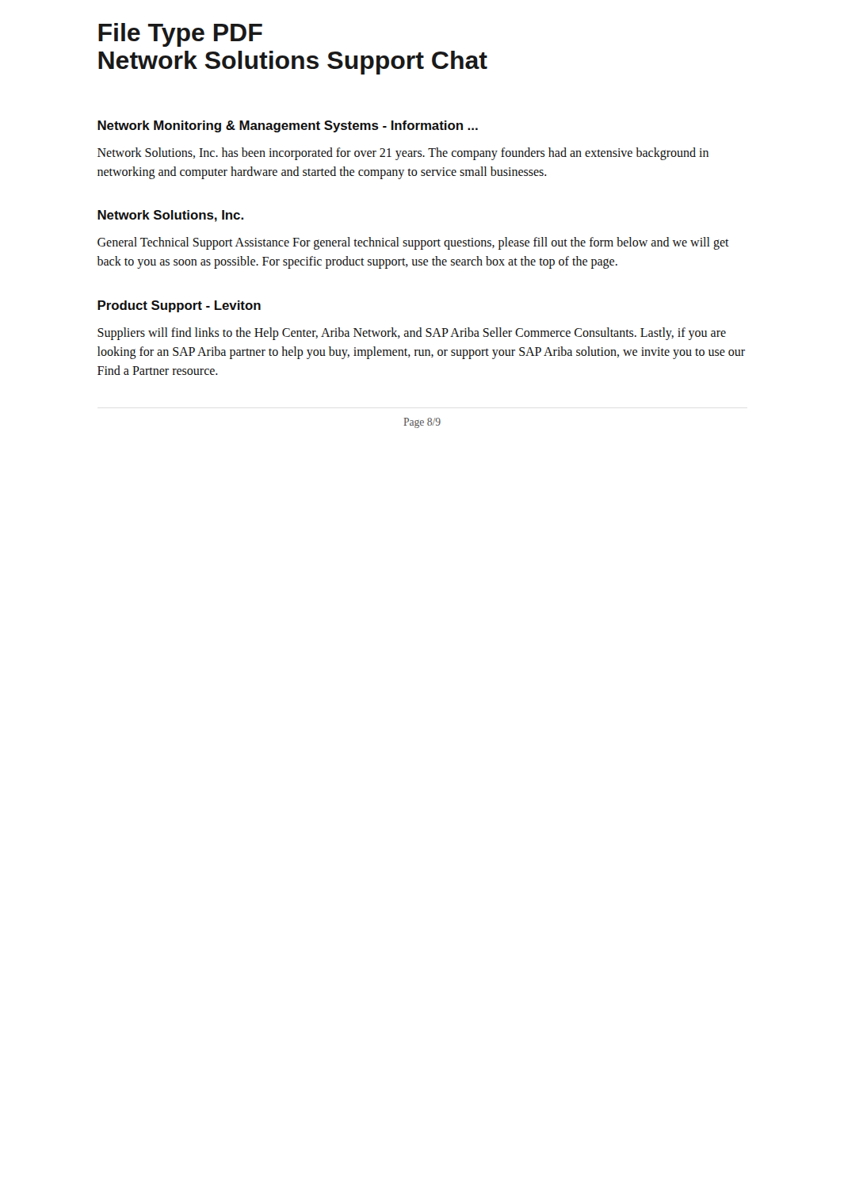File Type PDF Network Solutions Support Chat
Network Monitoring & Management Systems - Information ...
Network Solutions, Inc. has been incorporated for over 21 years. The company founders had an extensive background in networking and computer hardware and started the company to service small businesses.
Network Solutions, Inc.
General Technical Support Assistance For general technical support questions, please fill out the form below and we will get back to you as soon as possible. For specific product support, use the search box at the top of the page.
Product Support - Leviton
Suppliers will find links to the Help Center, Ariba Network, and SAP Ariba Seller Commerce Consultants. Lastly, if you are looking for an SAP Ariba partner to help you buy, implement, run, or support your SAP Ariba solution, we invite you to use our Find a Partner resource.
Page 8/9